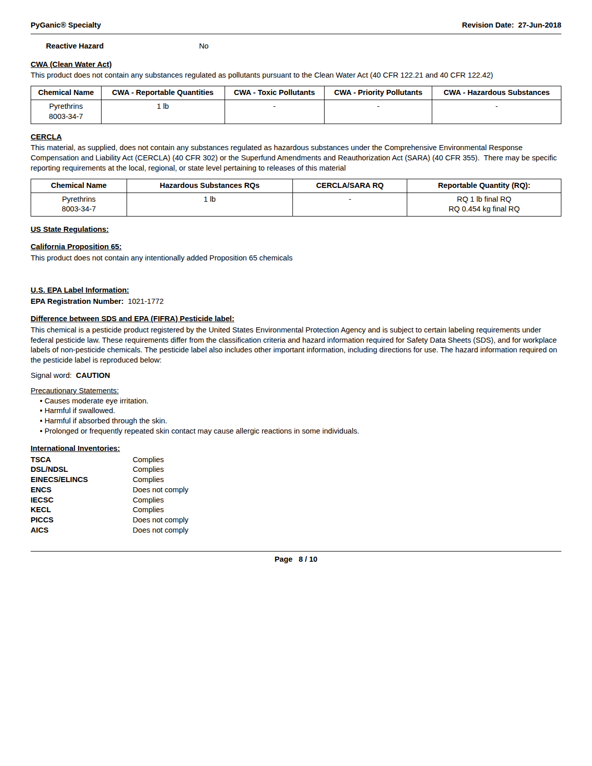PyGanic® Specialty Revision Date: 27-Jun-2018
Reactive Hazard No
CWA (Clean Water Act)
This product does not contain any substances regulated as pollutants pursuant to the Clean Water Act (40 CFR 122.21 and 40 CFR 122.42)
| Chemical Name | CWA - Reportable Quantities | CWA - Toxic Pollutants | CWA - Priority Pollutants | CWA - Hazardous Substances |
| --- | --- | --- | --- | --- |
| Pyrethrins 8003-34-7 | 1 lb | - | - | - |
CERCLA
This material, as supplied, does not contain any substances regulated as hazardous substances under the Comprehensive Environmental Response Compensation and Liability Act (CERCLA) (40 CFR 302) or the Superfund Amendments and Reauthorization Act (SARA) (40 CFR 355). There may be specific reporting requirements at the local, regional, or state level pertaining to releases of this material
| Chemical Name | Hazardous Substances RQs | CERCLA/SARA RQ | Reportable Quantity (RQ): |
| --- | --- | --- | --- |
| Pyrethrins 8003-34-7 | 1 lb | - | RQ 1 lb final RQ RQ 0.454 kg final RQ |
US State Regulations:
California Proposition 65:
This product does not contain any intentionally added Proposition 65 chemicals
U.S. EPA Label Information:
EPA Registration Number: 1021-1772
Difference between SDS and EPA (FIFRA) Pesticide label:
This chemical is a pesticide product registered by the United States Environmental Protection Agency and is subject to certain labeling requirements under federal pesticide law. These requirements differ from the classification criteria and hazard information required for Safety Data Sheets (SDS), and for workplace labels of non-pesticide chemicals. The pesticide label also includes other important information, including directions for use. The hazard information required on the pesticide label is reproduced below:
Signal word: CAUTION
Precautionary Statements:
Causes moderate eye irritation.
Harmful if swallowed.
Harmful if absorbed through the skin.
Prolonged or frequently repeated skin contact may cause allergic reactions in some individuals.
International Inventories:
TSCA Complies
DSL/NDSL Complies
EINECS/ELINCS Complies
ENCS Does not comply
IECSC Complies
KECL Complies
PICCS Does not comply
AICS Does not comply
Page 8 / 10